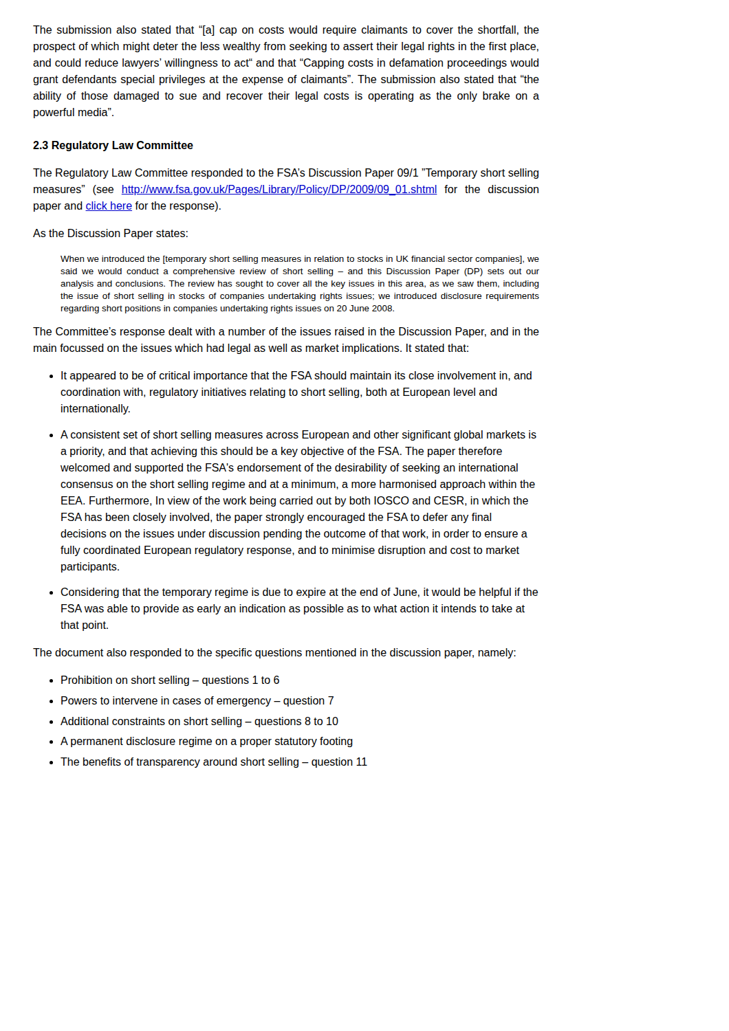The submission also stated that “[a] cap on costs would require claimants to cover the shortfall, the prospect of which might deter the less wealthy from seeking to assert their legal rights in the first place, and could reduce lawyers’ willingness to act“ and that “Capping costs in defamation proceedings would grant defendants special privileges at the expense of claimants”. The submission also stated that “the ability of those damaged to sue and recover their legal costs is operating as the only brake on a powerful media”.
2.3 Regulatory Law Committee
The Regulatory Law Committee responded to the FSA’s Discussion Paper 09/1 ”Temporary short selling measures” (see http://www.fsa.gov.uk/Pages/Library/Policy/DP/2009/09_01.shtml for the discussion paper and click here for the response).
As the Discussion Paper states:
When we introduced the [temporary short selling measures in relation to stocks in UK financial sector companies], we said we would conduct a comprehensive review of short selling – and this Discussion Paper (DP) sets out our analysis and conclusions. The review has sought to cover all the key issues in this area, as we saw them, including the issue of short selling in stocks of companies undertaking rights issues; we introduced disclosure requirements regarding short positions in companies undertaking rights issues on 20 June 2008.
The Committee’s response dealt with a number of the issues raised in the Discussion Paper, and in the main focussed on the issues which had legal as well as market implications. It stated that:
It appeared to be of critical importance that the FSA should maintain its close involvement in, and coordination with, regulatory initiatives relating to short selling, both at European level and internationally.
A consistent set of short selling measures across European and other significant global markets is a priority, and that achieving this should be a key objective of the FSA. The paper therefore welcomed and supported the FSA's endorsement of the desirability of seeking an international consensus on the short selling regime and at a minimum, a more harmonised approach within the EEA. Furthermore, In view of the work being carried out by both IOSCO and CESR, in which the FSA has been closely involved, the paper strongly encouraged the FSA to defer any final decisions on the issues under discussion pending the outcome of that work, in order to ensure a fully coordinated European regulatory response, and to minimise disruption and cost to market participants.
Considering that the temporary regime is due to expire at the end of June, it would be helpful if the FSA was able to provide as early an indication as possible as to what action it intends to take at that point.
The document also responded to the specific questions mentioned in the discussion paper, namely:
Prohibition on short selling – questions 1 to 6
Powers to intervene in cases of emergency – question 7
Additional constraints on short selling – questions 8 to 10
A permanent disclosure regime on a proper statutory footing
The benefits of transparency around short selling – question 11